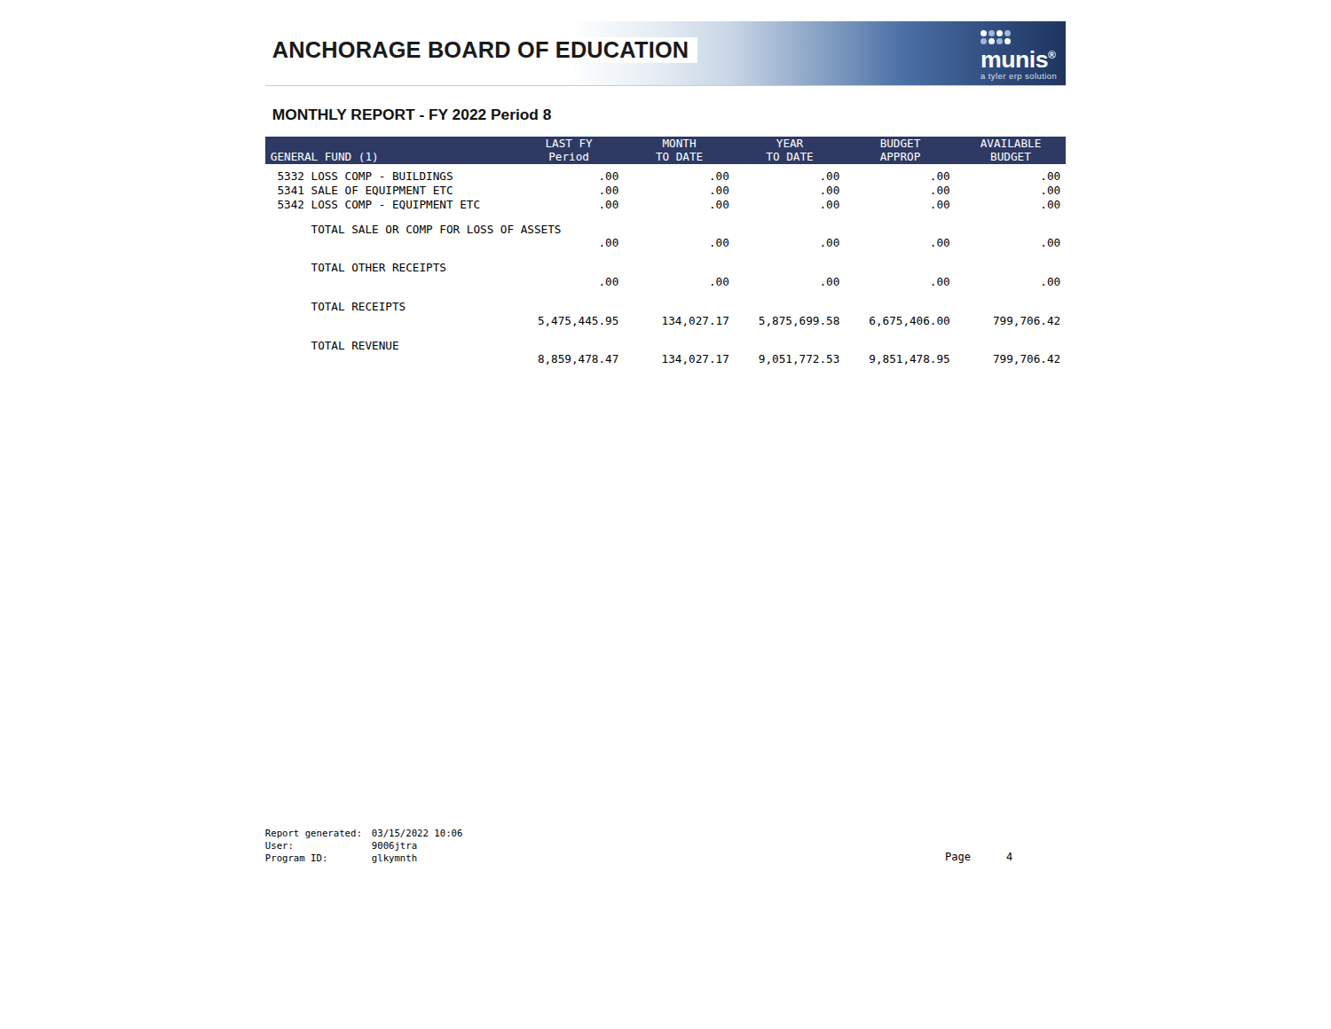ANCHORAGE BOARD OF EDUCATION
munis®
a tyler erp solution
MONTHLY REPORT - FY 2022 Period 8
| GENERAL FUND (1) | LAST FY Period | MONTH TO DATE | YEAR TO DATE | BUDGET APPROP | AVAILABLE BUDGET |
| --- | --- | --- | --- | --- | --- |
| 5332 LOSS COMP - BUILDINGS | .00 | .00 | .00 | .00 | .00 |
| 5341 SALE OF EQUIPMENT ETC | .00 | .00 | .00 | .00 | .00 |
| 5342 LOSS COMP - EQUIPMENT ETC | .00 | .00 | .00 | .00 | .00 |
| TOTAL SALE OR COMP FOR LOSS OF ASSETS |
| | .00 | .00 | .00 | .00 | .00 |
| TOTAL OTHER RECEIPTS |
| | .00 | .00 | .00 | .00 | .00 |
| TOTAL RECEIPTS |
| | 5,475,445.95 | 134,027.17 | 5,875,699.58 | 6,675,406.00 | 799,706.42 |
| TOTAL REVENUE |
| | 8,859,478.47 | 134,027.17 | 9,051,772.53 | 9,851,478.95 | 799,706.42 |
Report generated: 03/15/2022 10:06
User: 9006jtra
Program ID: glkymnth
Page4